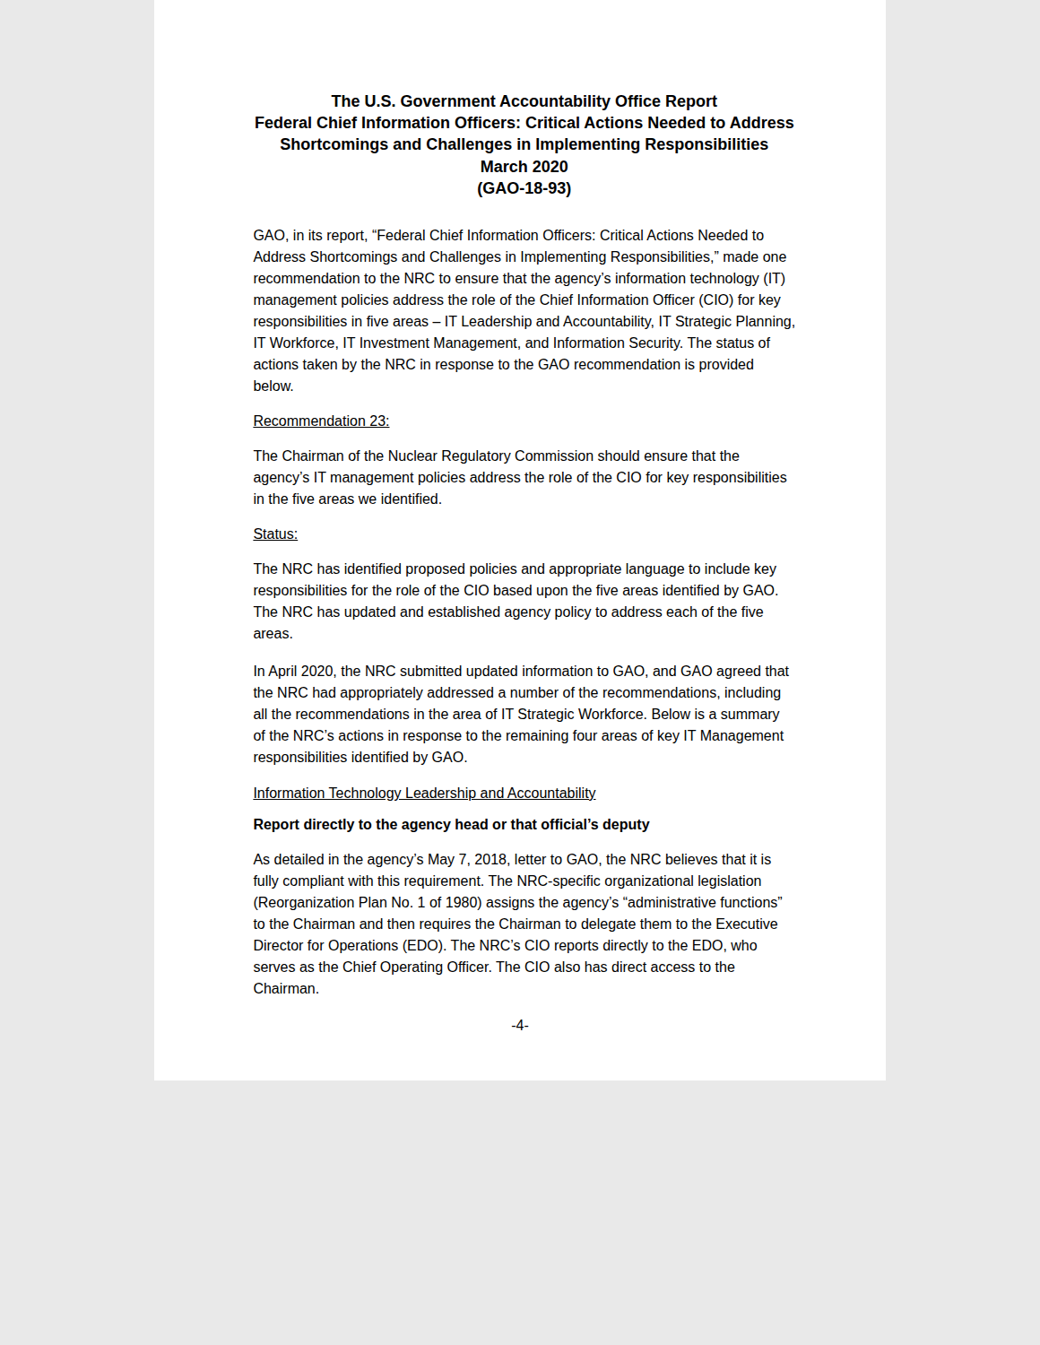The U.S. Government Accountability Office Report Federal Chief Information Officers: Critical Actions Needed to Address Shortcomings and Challenges in Implementing Responsibilities March 2020 (GAO-18-93)
GAO, in its report, “Federal Chief Information Officers: Critical Actions Needed to Address Shortcomings and Challenges in Implementing Responsibilities,” made one recommendation to the NRC to ensure that the agency’s information technology (IT) management policies address the role of the Chief Information Officer (CIO) for key responsibilities in five areas – IT Leadership and Accountability, IT Strategic Planning, IT Workforce, IT Investment Management, and Information Security. The status of actions taken by the NRC in response to the GAO recommendation is provided below.
Recommendation 23:
The Chairman of the Nuclear Regulatory Commission should ensure that the agency’s IT management policies address the role of the CIO for key responsibilities in the five areas we identified.
Status:
The NRC has identified proposed policies and appropriate language to include key responsibilities for the role of the CIO based upon the five areas identified by GAO. The NRC has updated and established agency policy to address each of the five areas.
In April 2020, the NRC submitted updated information to GAO, and GAO agreed that the NRC had appropriately addressed a number of the recommendations, including all the recommendations in the area of IT Strategic Workforce. Below is a summary of the NRC’s actions in response to the remaining four areas of key IT Management responsibilities identified by GAO.
Information Technology Leadership and Accountability
Report directly to the agency head or that official’s deputy
As detailed in the agency’s May 7, 2018, letter to GAO, the NRC believes that it is fully compliant with this requirement. The NRC-specific organizational legislation (Reorganization Plan No. 1 of 1980) assigns the agency’s “administrative functions” to the Chairman and then requires the Chairman to delegate them to the Executive Director for Operations (EDO). The NRC’s CIO reports directly to the EDO, who serves as the Chief Operating Officer. The CIO also has direct access to the Chairman.
-4-